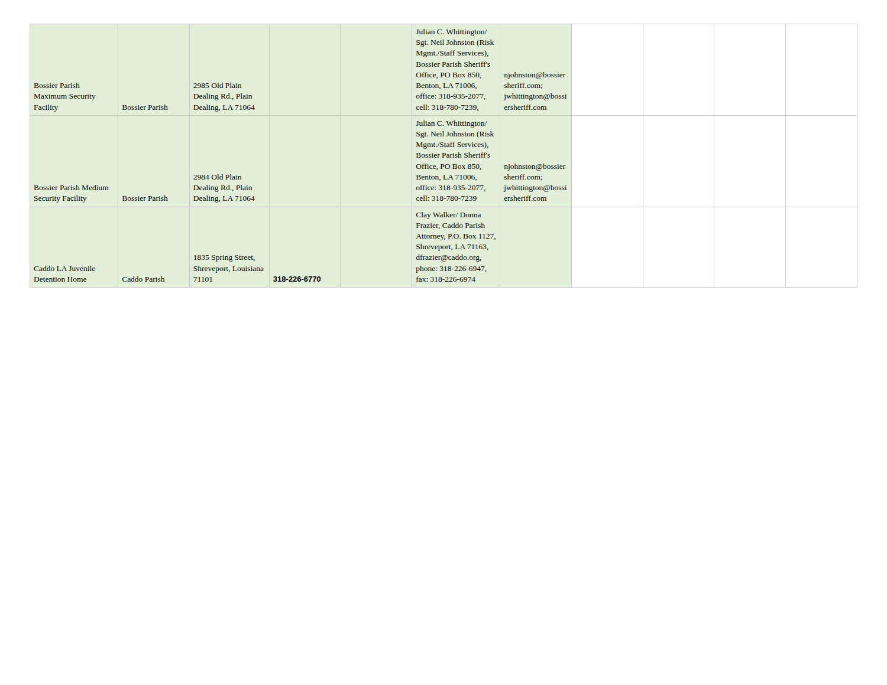| Bossier Parish Maximum Security Facility | Bossier Parish | 2985 Old Plain Dealing Rd., Plain Dealing, LA 71064 | | | Julian C. Whittington/ Sgt. Neil Johnston (Risk Mgmt./Staff Services), Bossier Parish Sheriff's Office, PO Box 850, Benton, LA 71006, office: 318-935-2077, cell: 318-780-7239, | njohnston@bossiersheriff.com; jwhittington@bossiersheriff.com | | | | |
| Bossier Parish Medium Security Facility | Bossier Parish | 2984 Old Plain Dealing Rd., Plain Dealing, LA 71064 | | | Julian C. Whittington/ Sgt. Neil Johnston (Risk Mgmt./Staff Services), Bossier Parish Sheriff's Office, PO Box 850, Benton, LA 71006, office: 318-935-2077, cell: 318-780-7239 | njohnston@bossiersheriff.com; jwhittington@bossiersheriff.com | | | | |
| Caddo LA Juvenile Detention Home | Caddo Parish | 1835 Spring Street, Shreveport, Louisiana 71101 | 318-226-6770 | | Clay Walker/ Donna Frazier, Caddo Parish Attorney, P.O. Box 1127, Shreveport, LA 71163, dfrazier@caddo.org, phone: 318-226-6947, fax: 318-226-6974 | | | | | |